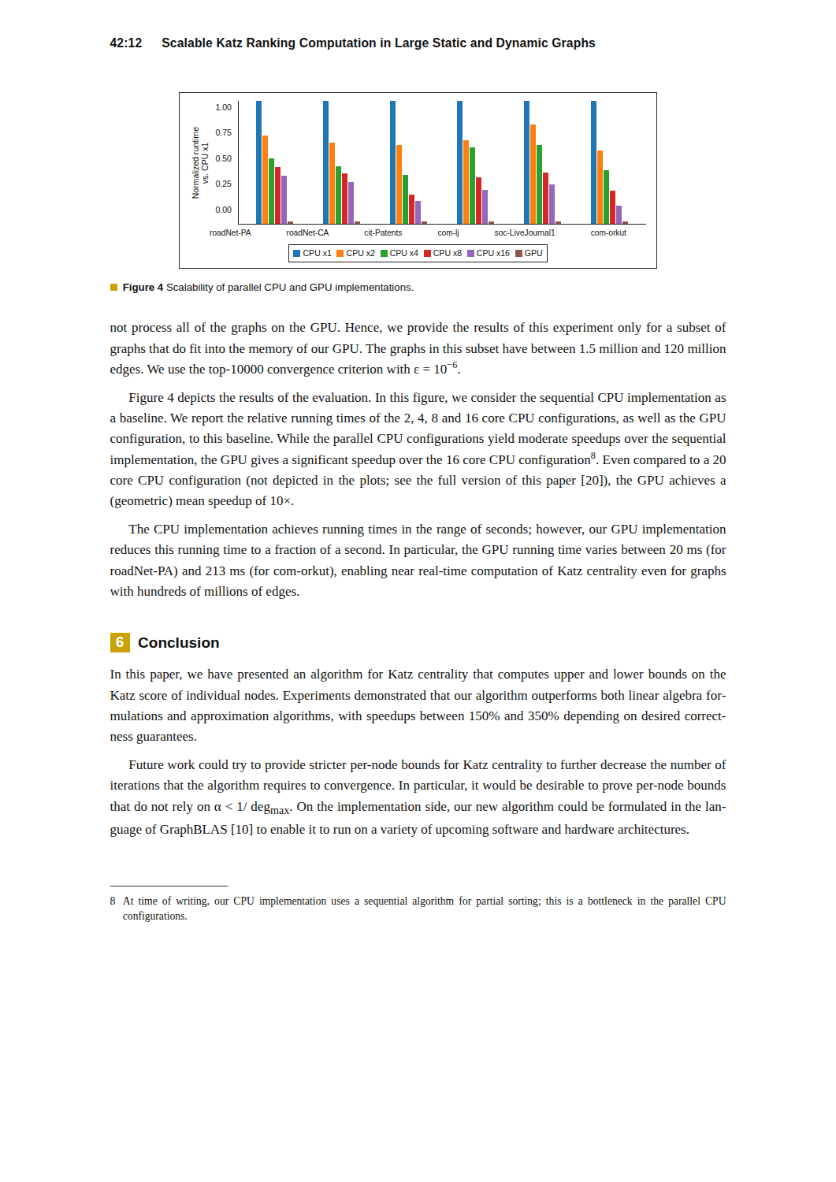42:12 Scalable Katz Ranking Computation in Large Static and Dynamic Graphs
Normalized runtime
vs. CPU x1
1.00 0.75 0.50 0.25 0.00
roadNet-PA roadNet-CA cit-Patents com-lj soc-LiveJournal1 com-orkut
CPU x1 CPU x2 CPU x4 CPU x8 CPU x16 GPU
Figure 4 Scalability of parallel CPU and GPU implementations.
not process all of the graphs on the GPU. Hence, we provide the results of this experiment only for a subset of graphs that do fit into the memory of our GPU. The graphs in this subset have between 1.5 million and 120 million edges. We use the top-10000 convergence criterion with ε = 10−6.
Figure 4 depicts the results of the evaluation. In this figure, we consider the sequential CPU implementation as a baseline. We report the relative running times of the 2, 4, 8 and 16 core CPU configurations, as well as the GPU configuration, to this baseline. While the parallel CPU configurations yield moderate speedups over the sequential implementation, the GPU gives a significant speedup over the 16 core CPU configuration8. Even compared to a 20 core CPU configuration (not depicted in the plots; see the full version of this paper [20]), the GPU achieves a (geometric) mean speedup of 10×.
The CPU implementation achieves running times in the range of seconds; however, our GPU implementation reduces this running time to a fraction of a second. In particular, the GPU running time varies between 20 ms (for roadNet-PA) and 213 ms (for com-orkut), enabling near real-time computation of Katz centrality even for graphs with hundreds of millions of edges.
6 Conclusion
In this paper, we have presented an algorithm for Katz centrality that computes upper and lower bounds on the Katz score of individual nodes. Experiments demonstrated that our algorithm outperforms both linear algebra formulations and approximation algorithms, with speedups between 150% and 350% depending on desired correctness guarantees.
Future work could try to provide stricter per-node bounds for Katz centrality to further decrease the number of iterations that the algorithm requires to convergence. In particular, it would be desirable to prove per-node bounds that do not rely on α < 1/ degmax. On the implementation side, our new algorithm could be formulated in the language of GraphBLAS [10] to enable it to run on a variety of upcoming software and hardware architectures.
8 At time of writing, our CPU implementation uses a sequential algorithm for partial sorting; this is a bottleneck in the parallel CPU configurations.